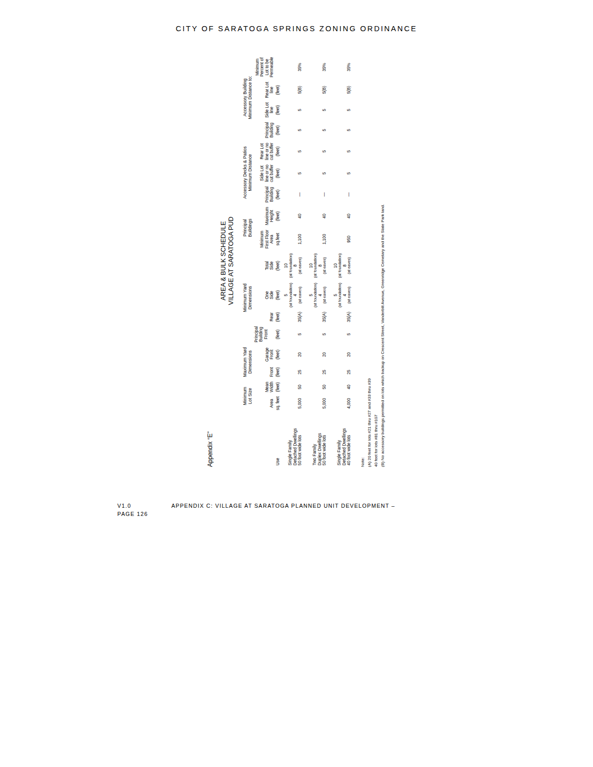City of Saratoga Springs Zoning Ordinance
Appendix “E”
AREA & BULK SCHEDULE
VILLAGE AT SARATOGA PUD
| | Minimum Lot Size | Maximum Yard Dimensions | Minimum Yard Dimensions | Principal Buildings | Accessory Decks & Patios Minimum Distance | Accessory Building Minimum Distance to: |
| --- | --- | --- | --- | --- | --- | --- |
| Area | Mean Width | Front | Garage Front | Principal Building Front | Rear | One Side | Total Side | Minimum First Floor Area | Maximum Height | Principal Building | Side Lot line or no cut buffer | Rear Lot line or no cut buffer | Principal Building | Side Lot line | Rear Lot line | Minimum Percent of Lot to be Permeable |
| Use | sq. feet | (feet) | (feet) | (feet) | (feet) | (feet) | (feet) | (feet) | sq.feet | (feet) | (feet) | (feet) | (feet) | (feet) | (feet) | (feet) | |
| Single Family Detached Dwellings 50 foot wide lots | 5,000 | 50 | 25 | 20 | 5 | 35(A) | 5 (at foundation) 4 (at eaves) | 10 (at foundation) 8 (at eaves) | 1,100 | 40 | — | 5 | 5 | 5 | 5 | 5(B) | 35% |
| Two Family Duplex Dwellings 50 foot wide lots | 5,000 | 50 | 25 | 20 | 5 | 35(A) | 5 (at foundation) 4 (at eaves) | 10 (at foundation) 8 (at eaves) | 1,100 | 40 | — | 5 | 5 | 5 | 5 | 5(B) | 35% |
| Single Family Detached Dwellings 40 foot wide lots | 4,000 | 40 | 25 | 20 | 5 | 35(A) | 5 (at foundation) 4 (at eaves) | 10 (at foundation) 8 (at eaves) | 950 | 40 | — | 5 | 5 | 5 | 5 | 5(B) | 35% |
Note:
(A) 20 feet for lots #21 thru #27 and #33 thru #39
40 feet for lots #81 thru #107
(B) No accessory buildings permitted on lots which backup on Crescent Street, Vanderbilt Avenue, Greenridge Cemetary and the State Park land.
v1.0
Page 126
Appendix C: Village at Saratoga Planned Unit Development –